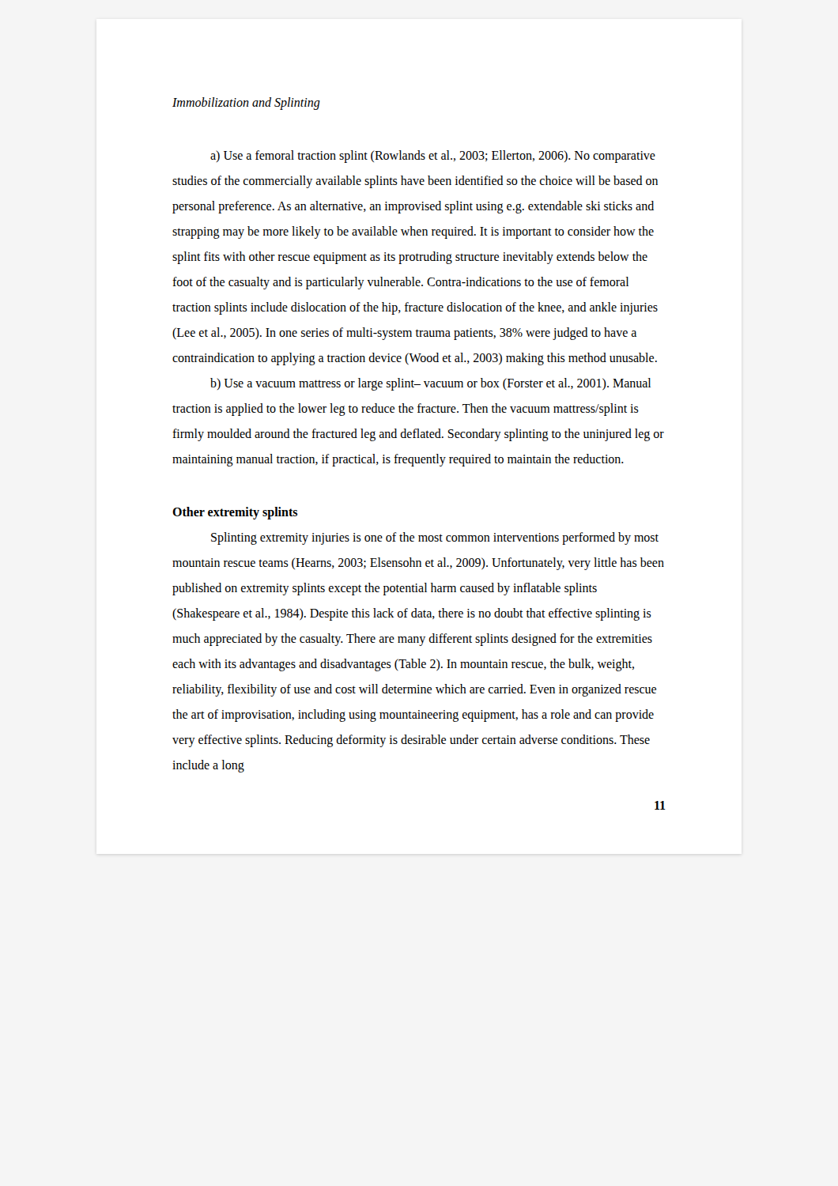Immobilization and Splinting
a) Use a femoral traction splint (Rowlands et al., 2003; Ellerton, 2006). No comparative studies of the commercially available splints have been identified so the choice will be based on personal preference. As an alternative, an improvised splint using e.g. extendable ski sticks and strapping may be more likely to be available when required. It is important to consider how the splint fits with other rescue equipment as its protruding structure inevitably extends below the foot of the casualty and is particularly vulnerable. Contra-indications to the use of femoral traction splints include dislocation of the hip, fracture dislocation of the knee, and ankle injuries (Lee et al., 2005). In one series of multi-system trauma patients, 38% were judged to have a contraindication to applying a traction device (Wood et al., 2003) making this method unusable.
b) Use a vacuum mattress or large splint– vacuum or box (Forster et al., 2001). Manual traction is applied to the lower leg to reduce the fracture. Then the vacuum mattress/splint is firmly moulded around the fractured leg and deflated. Secondary splinting to the uninjured leg or maintaining manual traction, if practical, is frequently required to maintain the reduction.
Other extremity splints
Splinting extremity injuries is one of the most common interventions performed by most mountain rescue teams (Hearns, 2003; Elsensohn et al., 2009). Unfortunately, very little has been published on extremity splints except the potential harm caused by inflatable splints (Shakespeare et al., 1984). Despite this lack of data, there is no doubt that effective splinting is much appreciated by the casualty. There are many different splints designed for the extremities each with its advantages and disadvantages (Table 2). In mountain rescue, the bulk, weight, reliability, flexibility of use and cost will determine which are carried. Even in organized rescue the art of improvisation, including using mountaineering equipment, has a role and can provide very effective splints. Reducing deformity is desirable under certain adverse conditions. These include a long
11